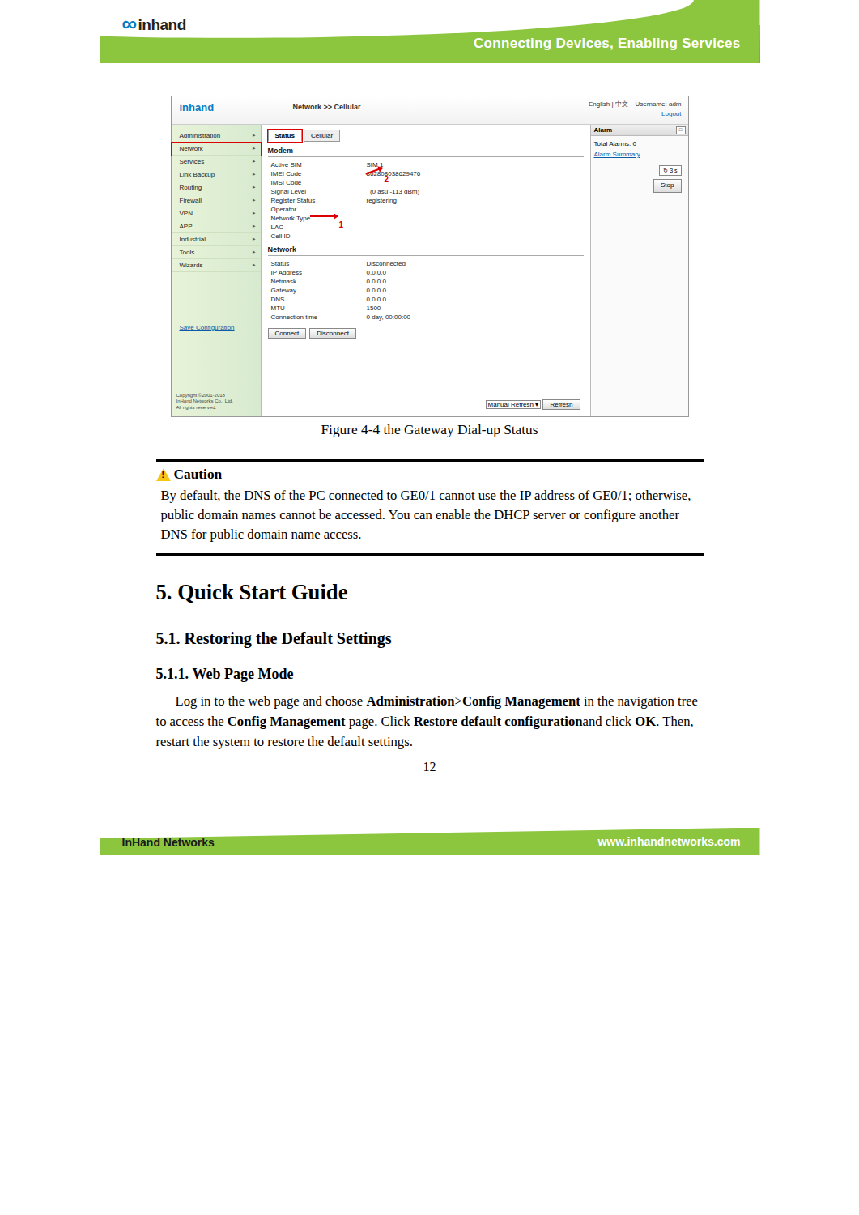∞inhand
Connecting Devices, Enabling Services
inhand
Network >> Cellular
English | 中文 Username: adm
Logout
Administration
Network
Services
Link Backup
Routing
Firewall
VPN
APP
Industrial
Tools
Wizards
Save Configuration
Copyright ©2001-2018
InHand Networks Co., Ltd.
All rights reserved.
Status Cellular
Modem
| Active SIM | SIM 1 |
| IMEI Code | 862808038629476 |
| IMSI Code | |
| Signal Level | (0 asu -113 dBm) |
| Register Status | registering |
| Operator | |
| Network Type | |
| LAC | |
| Cell ID | |
Network
| Status | Disconnected |
| IP Address | 0.0.0.0 |
| Netmask | 0.0.0.0 |
| Gateway | 0.0.0.0 |
| DNS | 0.0.0.0 |
| MTU | 1500 |
| Connection time | 0 day, 00:00:00 |
Connect Disconnect
Manual Refresh ▾ Refresh
1
2
Alarm□
Total Alarms: 0
Alarm Summary
↻ 3 s
Stop
Figure 4-4 the Gateway Dial-up Status
Caution
By default, the DNS of the PC connected to GE0/1 cannot use the IP address of GE0/1; otherwise, public domain names cannot be accessed. You can enable the DHCP server or configure another DNS for public domain name access.
5. Quick Start Guide
5.1. Restoring the Default Settings
5.1.1. Web Page Mode
Log in to the web page and choose Administration>Config Management in the navigation tree to access the Config Management page. Click Restore default configurationand click OK. Then, restart the system to restore the default settings.
12
InHand Networks
www.inhandnetworks.com